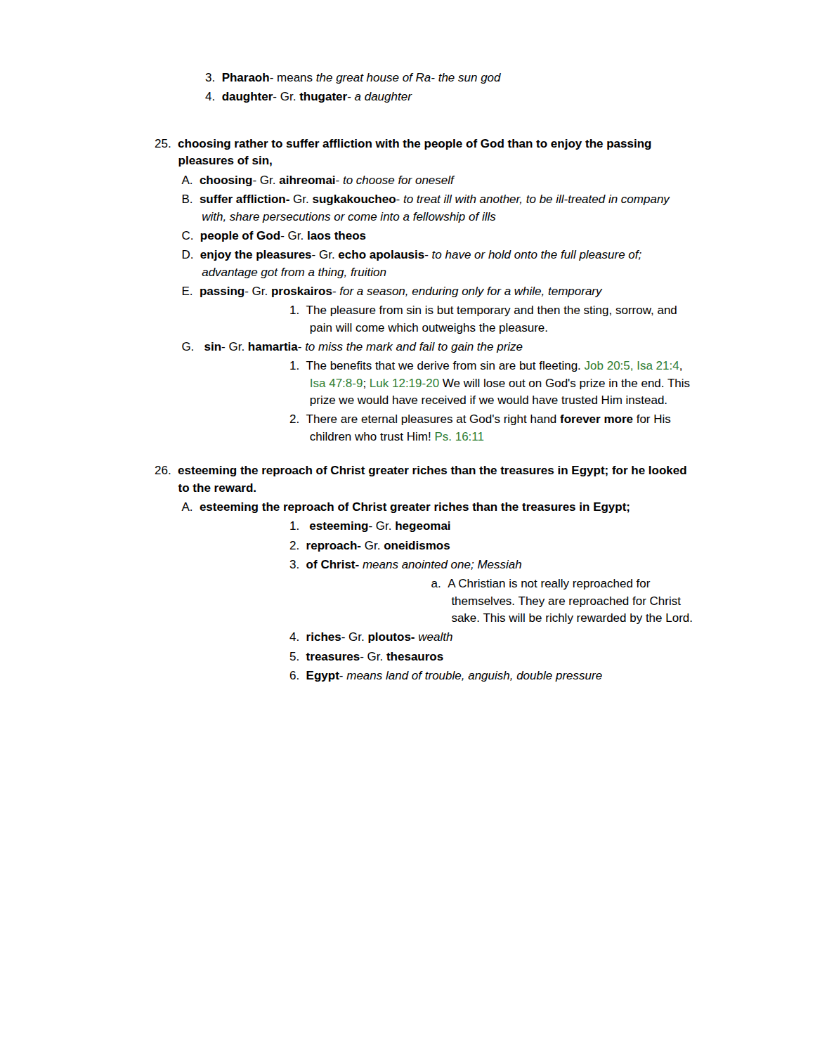3. Pharaoh- means the great house of Ra- the sun god
4. daughter- Gr. thugater- a daughter
25. choosing rather to suffer affliction with the people of God than to enjoy the passing pleasures of sin,
A. choosing- Gr. aihreomai- to choose for oneself
B. suffer affliction- Gr. sugkakoucheo- to treat ill with another, to be ill-treated in company with, share persecutions or come into a fellowship of ills
C. people of God- Gr. laos theos
D. enjoy the pleasures- Gr. echo apolausis- to have or hold onto the full pleasure of; advantage got from a thing, fruition
E. passing- Gr. proskairos- for a season, enduring only for a while, temporary
1. The pleasure from sin is but temporary and then the sting, sorrow, and pain will come which outweighs the pleasure.
G. sin- Gr. hamartia- to miss the mark and fail to gain the prize
1. The benefits that we derive from sin are but fleeting. Job 20:5, Isa 21:4, Isa 47:8-9; Luk 12:19-20 We will lose out on God's prize in the end. This prize we would have received if we would have trusted Him instead.
2. There are eternal pleasures at God's right hand forever more for His children who trust Him! Ps. 16:11
26. esteeming the reproach of Christ greater riches than the treasures in Egypt; for he looked to the reward.
A. esteeming the reproach of Christ greater riches than the treasures in Egypt;
1. esteeming- Gr. hegeomai
2. reproach- Gr. oneidismos
3. of Christ- means anointed one; Messiah
a. A Christian is not really reproached for themselves. They are reproached for Christ sake. This will be richly rewarded by the Lord.
4. riches- Gr. ploutos- wealth
5. treasures- Gr. thesauros
6. Egypt- means land of trouble, anguish, double pressure